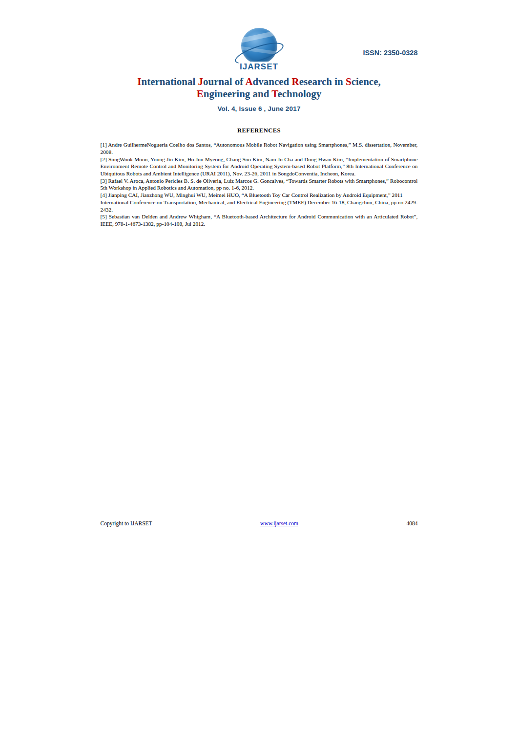ISSN: 2350-0328
IJARSET
International Journal of Advanced Research in Science,
Engineering and Technology
Vol. 4, Issue 6 , June 2017
REFERENCES
[1] Andre GuilhermeNogueria Coelho dos Santos, “Autonomous Mobile Robot Navigation using Smartphones,” M.S. dissertation, November, 2008.
[2] SungWook Moon, Young Jin Kim, Ho Jun Myeong, Chang Soo Kim, Nam Ju Cha and Dong Hwan Kim, “Implementation of Smartphone Environment Remote Control and Monitoring System for Android Operating System-based Robot Platform,” 8th International Conference on Ubiquitous Robots and Ambient Intelligence (URAI 2011), Nov. 23-26, 2011 in SongdoConventia, Incheon, Korea.
[3] Rafael V. Aroca, Antonio Pericles B. S. de Oliveria, Luiz Marcos G. Goncalves, “Towards Smarter Robots with Smartphones,” Robocontrol 5th Workshop in Applied Robotics and Automation, pp no. 1-6, 2012.
[4] Jianping CAI, Jianzhong WU, Minghui WU, Meimei HUO, “A Bluetooth Toy Car Control Realization by Android Equipment,” 2011
International Conference on Transportation, Mechanical, and Electrical Engineering (TMEE) December 16-18, Changchun, China, pp.no 2429-2432.
[5] Sebastian van Delden and Andrew Whigham, “A Bluetooth-based Architecture for Android Communication with an Articulated Robot”, IEEE, 978-1-4673-1382, pp-104-108, Jul 2012.
Copyright to IJARSET www.ijarset.com 4084